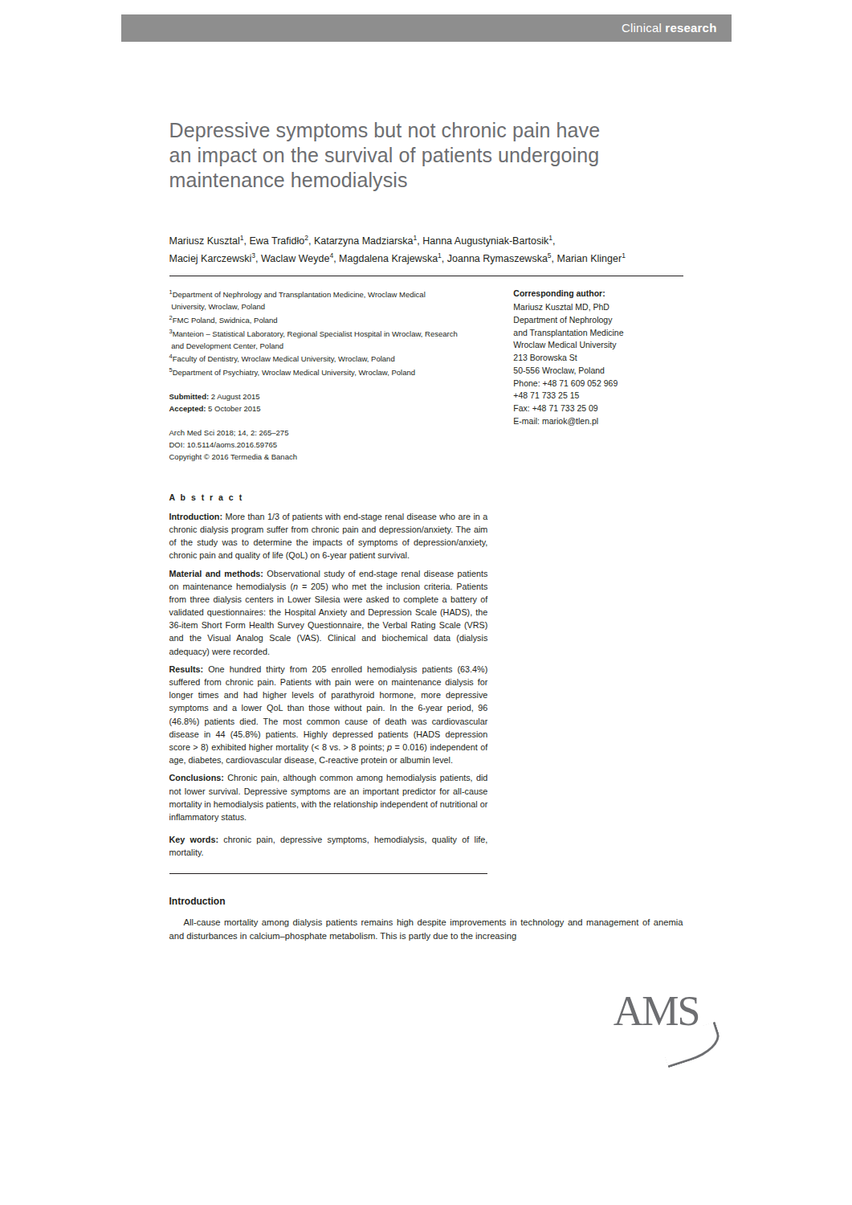Clinical research
Depressive symptoms but not chronic pain have
an impact on the survival of patients undergoing
maintenance hemodialysis
Mariusz Kusztal1, Ewa Trafidło2, Katarzyna Madziarska1, Hanna Augustyniak-Bartosik1,
Maciej Karczewski3, Waclaw Weyde4, Magdalena Krajewska1, Joanna Rymaszewska5, Marian Klinger1
1Department of Nephrology and Transplantation Medicine, Wroclaw Medical
University, Wroclaw, Poland
2FMC Poland, Swidnica, Poland
3Manteion – Statistical Laboratory, Regional Specialist Hospital in Wroclaw, Research
and Development Center, Poland
4Faculty of Dentistry, Wroclaw Medical University, Wroclaw, Poland
5Department of Psychiatry, Wroclaw Medical University, Wroclaw, Poland
Submitted: 2 August 2015
Accepted: 5 October 2015
Arch Med Sci 2018; 14, 2: 265–275
DOI: 10.5114/aoms.2016.59765
Copyright © 2016 Termedia & Banach
Corresponding author:
Mariusz Kusztal MD, PhD
Department of Nephrology
and Transplantation Medicine
Wroclaw Medical University
213 Borowska St
50-556 Wroclaw, Poland
Phone: +48 71 609 052 969
+48 71 733 25 15
Fax: +48 71 733 25 09
E-mail: mariok@tlen.pl
A b s t r a c t
Introduction: More than 1/3 of patients with end-stage renal disease who are in a chronic dialysis program suffer from chronic pain and depression/anxiety. The aim of the study was to determine the impacts of symptoms of depression/anxiety, chronic pain and quality of life (QoL) on 6-year patient survival.
Material and methods: Observational study of end-stage renal disease patients on maintenance hemodialysis (n = 205) who met the inclusion criteria. Patients from three dialysis centers in Lower Silesia were asked to complete a battery of validated questionnaires: the Hospital Anxiety and Depression Scale (HADS), the 36-item Short Form Health Survey Questionnaire, the Verbal Rating Scale (VRS) and the Visual Analog Scale (VAS). Clinical and biochemical data (dialysis adequacy) were recorded.
Results: One hundred thirty from 205 enrolled hemodialysis patients (63.4%) suffered from chronic pain. Patients with pain were on maintenance dialysis for longer times and had higher levels of parathyroid hormone, more depressive symptoms and a lower QoL than those without pain. In the 6-year period, 96 (46.8%) patients died. The most common cause of death was cardiovascular disease in 44 (45.8%) patients. Highly depressed patients (HADS depression score > 8) exhibited higher mortality (< 8 vs. > 8 points; p = 0.016) independent of age, diabetes, cardiovascular disease, C-reactive protein or albumin level.
Conclusions: Chronic pain, although common among hemodialysis patients, did not lower survival. Depressive symptoms are an important predictor for all-cause mortality in hemodialysis patients, with the relationship independent of nutritional or inflammatory status.
Key words: chronic pain, depressive symptoms, hemodialysis, quality of life, mortality.
Introduction
All-cause mortality among dialysis patients remains high despite improvements in technology and management of anemia and disturbances in calcium–phosphate metabolism. This is partly due to the increasing
AMS